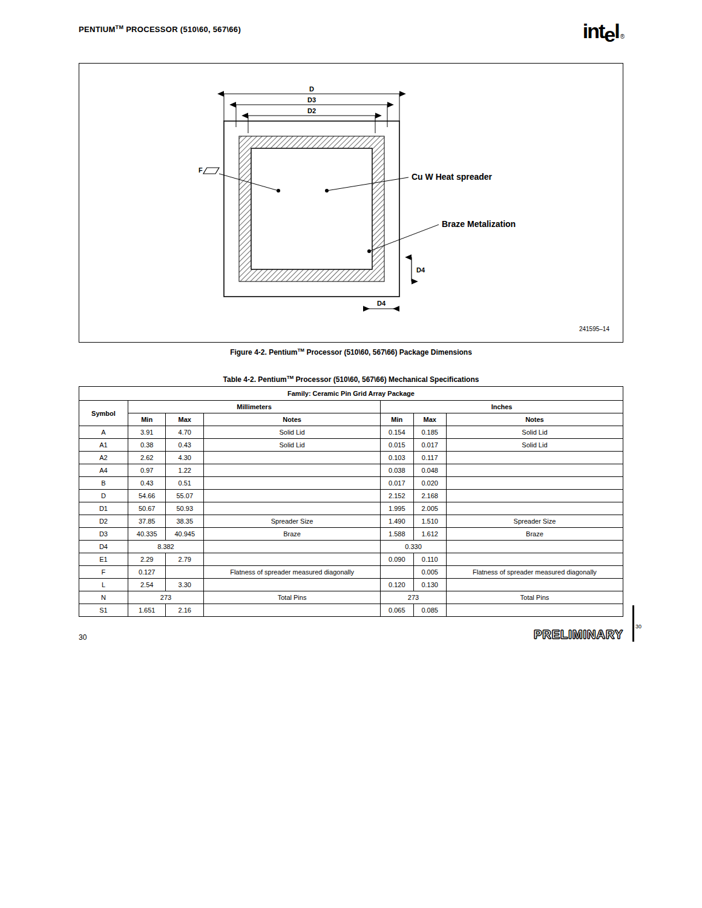PENTIUMTM PROCESSOR (510\60, 567\66)
int el®
D D3 D2 F Cu W Heat spreader Braze Metalization D4 D4
241595–14
Figure 4-2. PentiumTM Processor (510\60, 567\66) Package Dimensions
Table 4-2. PentiumTM Processor (510\60, 567\66) Mechanical Specifications
| Family: Ceramic Pin Grid Array Package |
| --- |
| Symbol | Millimeters | Inches |
| Min | Max | Notes | Min | Max | Notes |
| A | 3.91 | 4.70 | Solid Lid | 0.154 | 0.185 | Solid Lid |
| A1 | 0.38 | 0.43 | Solid Lid | 0.015 | 0.017 | Solid Lid |
| A2 | 2.62 | 4.30 | | 0.103 | 0.117 | |
| A4 | 0.97 | 1.22 | | 0.038 | 0.048 | |
| B | 0.43 | 0.51 | | 0.017 | 0.020 | |
| D | 54.66 | 55.07 | | 2.152 | 2.168 | |
| D1 | 50.67 | 50.93 | | 1.995 | 2.005 | |
| D2 | 37.85 | 38.35 | Spreader Size | 1.490 | 1.510 | Spreader Size |
| D3 | 40.335 | 40.945 | Braze | 1.588 | 1.612 | Braze |
| D4 | 8.382 | | 0.330 | |
| E1 | 2.29 | 2.79 | | 0.090 | 0.110 | |
| F | 0.127 | | Flatness of spreader measured diagonally | | 0.005 | Flatness of spreader measured diagonally |
| L | 2.54 | 3.30 | | 0.120 | 0.130 | |
| N | 273 | Total Pins | 273 | Total Pins |
| S1 | 1.651 | 2.16 | | 0.065 | 0.085 | |
30
PRELIMINARY
30